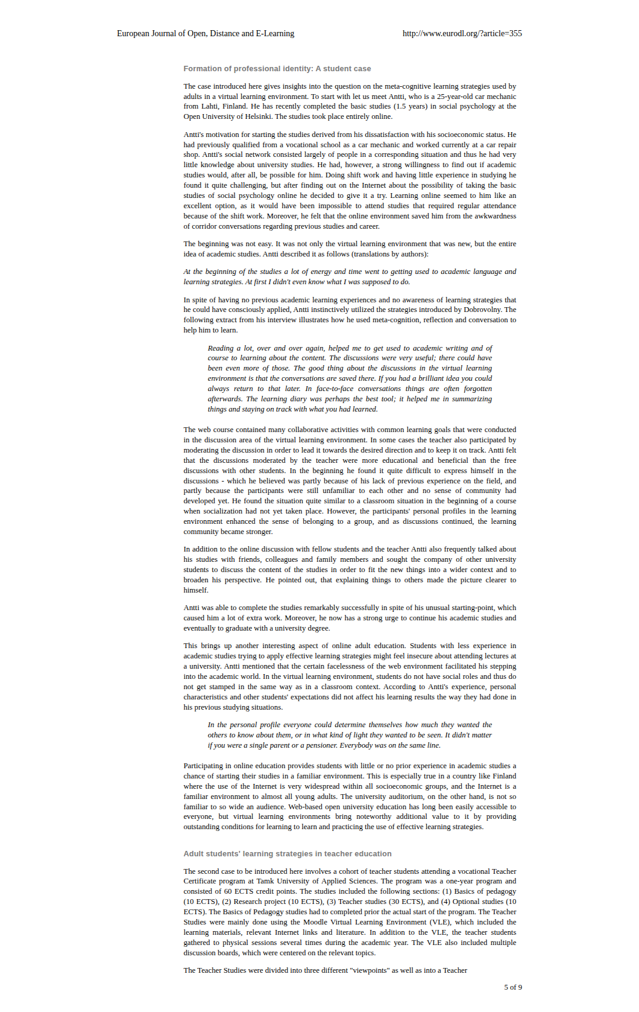European Journal of Open, Distance and E-Learning http://www.eurodl.org/?article=355
Formation of professional identity: A student case
The case introduced here gives insights into the question on the meta-cognitive learning strategies used by adults in a virtual learning environment. To start with let us meet Antti, who is a 25-year-old car mechanic from Lahti, Finland. He has recently completed the basic studies (1.5 years) in social psychology at the Open University of Helsinki. The studies took place entirely online.
Antti's motivation for starting the studies derived from his dissatisfaction with his socioeconomic status. He had previously qualified from a vocational school as a car mechanic and worked currently at a car repair shop. Antti's social network consisted largely of people in a corresponding situation and thus he had very little knowledge about university studies. He had, however, a strong willingness to find out if academic studies would, after all, be possible for him. Doing shift work and having little experience in studying he found it quite challenging, but after finding out on the Internet about the possibility of taking the basic studies of social psychology online he decided to give it a try. Learning online seemed to him like an excellent option, as it would have been impossible to attend studies that required regular attendance because of the shift work. Moreover, he felt that the online environment saved him from the awkwardness of corridor conversations regarding previous studies and career.
The beginning was not easy. It was not only the virtual learning environment that was new, but the entire idea of academic studies. Antti described it as follows (translations by authors):
At the beginning of the studies a lot of energy and time went to getting used to academic language and learning strategies. At first I didn't even know what I was supposed to do.
In spite of having no previous academic learning experiences and no awareness of learning strategies that he could have consciously applied, Antti instinctively utilized the strategies introduced by Dobrovolny. The following extract from his interview illustrates how he used meta-cognition, reflection and conversation to help him to learn.
Reading a lot, over and over again, helped me to get used to academic writing and of course to learning about the content. The discussions were very useful; there could have been even more of those. The good thing about the discussions in the virtual learning environment is that the conversations are saved there. If you had a brilliant idea you could always return to that later. In face-to-face conversations things are often forgotten afterwards. The learning diary was perhaps the best tool; it helped me in summarizing things and staying on track with what you had learned.
The web course contained many collaborative activities with common learning goals that were conducted in the discussion area of the virtual learning environment. In some cases the teacher also participated by moderating the discussion in order to lead it towards the desired direction and to keep it on track. Antti felt that the discussions moderated by the teacher were more educational and beneficial than the free discussions with other students. In the beginning he found it quite difficult to express himself in the discussions - which he believed was partly because of his lack of previous experience on the field, and partly because the participants were still unfamiliar to each other and no sense of community had developed yet. He found the situation quite similar to a classroom situation in the beginning of a course when socialization had not yet taken place. However, the participants' personal profiles in the learning environment enhanced the sense of belonging to a group, and as discussions continued, the learning community became stronger.
In addition to the online discussion with fellow students and the teacher Antti also frequently talked about his studies with friends, colleagues and family members and sought the company of other university students to discuss the content of the studies in order to fit the new things into a wider context and to broaden his perspective. He pointed out, that explaining things to others made the picture clearer to himself.
Antti was able to complete the studies remarkably successfully in spite of his unusual starting-point, which caused him a lot of extra work. Moreover, he now has a strong urge to continue his academic studies and eventually to graduate with a university degree.
This brings up another interesting aspect of online adult education. Students with less experience in academic studies trying to apply effective learning strategies might feel insecure about attending lectures at a university. Antti mentioned that the certain facelessness of the web environment facilitated his stepping into the academic world. In the virtual learning environment, students do not have social roles and thus do not get stamped in the same way as in a classroom context. According to Antti's experience, personal characteristics and other students' expectations did not affect his learning results the way they had done in his previous studying situations.
In the personal profile everyone could determine themselves how much they wanted the others to know about them, or in what kind of light they wanted to be seen. It didn't matter if you were a single parent or a pensioner. Everybody was on the same line.
Participating in online education provides students with little or no prior experience in academic studies a chance of starting their studies in a familiar environment. This is especially true in a country like Finland where the use of the Internet is very widespread within all socioeconomic groups, and the Internet is a familiar environment to almost all young adults. The university auditorium, on the other hand, is not so familiar to so wide an audience. Web-based open university education has long been easily accessible to everyone, but virtual learning environments bring noteworthy additional value to it by providing outstanding conditions for learning to learn and practicing the use of effective learning strategies.
Adult students' learning strategies in teacher education
The second case to be introduced here involves a cohort of teacher students attending a vocational Teacher Certificate program at Tamk University of Applied Sciences. The program was a one-year program and consisted of 60 ECTS credit points. The studies included the following sections: (1) Basics of pedagogy (10 ECTS), (2) Research project (10 ECTS), (3) Teacher studies (30 ECTS), and (4) Optional studies (10 ECTS). The Basics of Pedagogy studies had to completed prior the actual start of the program. The Teacher Studies were mainly done using the Moodle Virtual Learning Environment (VLE), which included the learning materials, relevant Internet links and literature. In addition to the VLE, the teacher students gathered to physical sessions several times during the academic year. The VLE also included multiple discussion boards, which were centered on the relevant topics.
The Teacher Studies were divided into three different "viewpoints" as well as into a Teacher
5 of 9